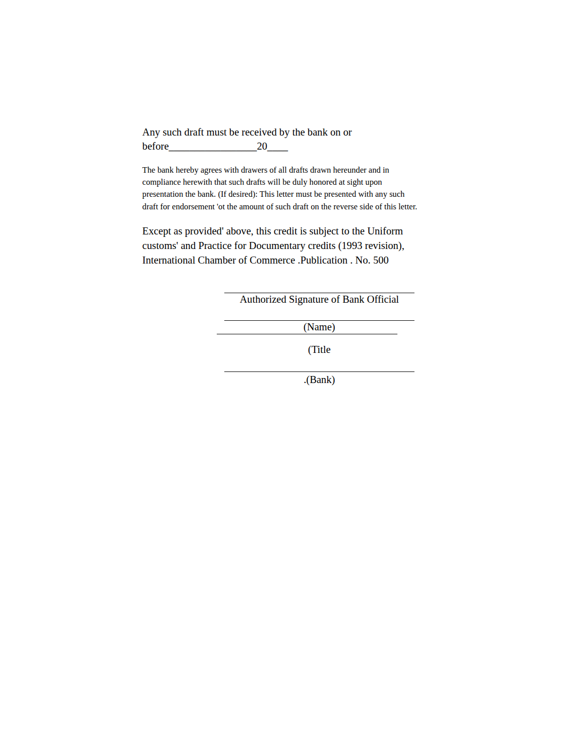Any such draft must be received by the bank on or before_________________20____
The bank hereby agrees with drawers of all drafts drawn hereunder and in compliance herewith that such drafts will be duly honored at sight upon presentation the bank. (If desired): This letter must be presented with any such draft for endorsement 'ot the amount of such draft on the reverse side of this letter.
Except as provided' above, this credit is subject to the Uniform customs' and Practice for Documentary credits (1993 revision), International Chamber of Commerce .Publication . No. 500
Authorized Signature of Bank Official
(Name)
(Title
.(Bank)